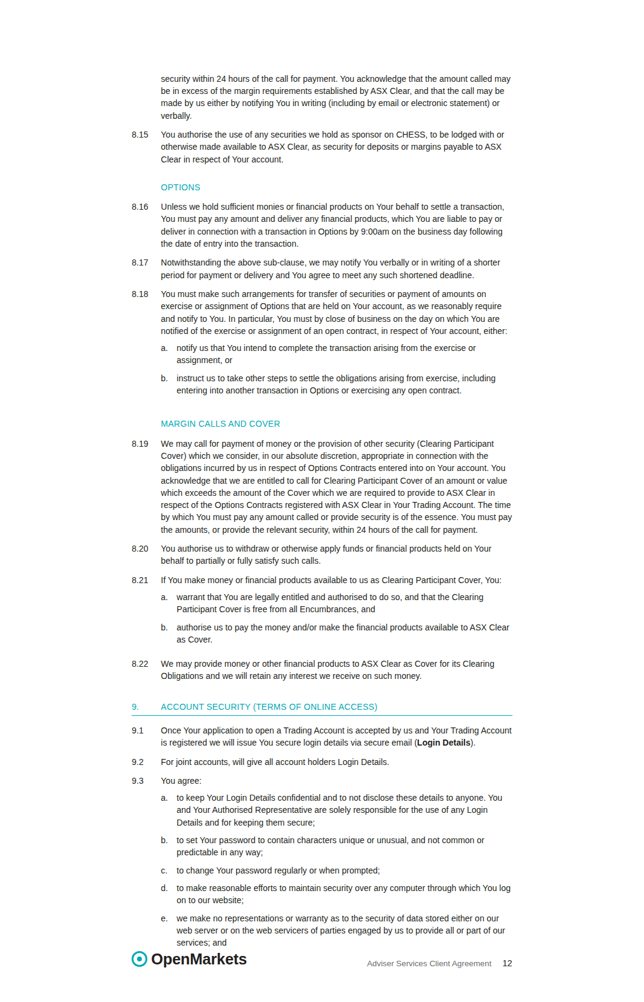security within 24 hours of the call for payment. You acknowledge that the amount called may be in excess of the margin requirements established by ASX Clear, and that the call may be made by us either by notifying You in writing (including by email or electronic statement) or verbally.
8.15
You authorise the use of any securities we hold as sponsor on CHESS, to be lodged with or otherwise made available to ASX Clear, as security for deposits or margins payable to ASX Clear in respect of Your account.
Options
8.16
Unless we hold sufficient monies or financial products on Your behalf to settle a transaction, You must pay any amount and deliver any financial products, which You are liable to pay or deliver in connection with a transaction in Options by 9:00am on the business day following the date of entry into the transaction.
8.17
Notwithstanding the above sub-clause, we may notify You verbally or in writing of a shorter period for payment or delivery and You agree to meet any such shortened deadline.
8.18
You must make such arrangements for transfer of securities or payment of amounts on exercise or assignment of Options that are held on Your account, as we reasonably require and notify to You. In particular, You must by close of business on the day on which You are notified of the exercise or assignment of an open contract, in respect of Your account, either:
a. notify us that You intend to complete the transaction arising from the exercise or assignment, or
b. instruct us to take other steps to settle the obligations arising from exercise, including entering into another transaction in Options or exercising any open contract.
Margin calls and cover
8.19
We may call for payment of money or the provision of other security (Clearing Participant Cover) which we consider, in our absolute discretion, appropriate in connection with the obligations incurred by us in respect of Options Contracts entered into on Your account. You acknowledge that we are entitled to call for Clearing Participant Cover of an amount or value which exceeds the amount of the Cover which we are required to provide to ASX Clear in respect of the Options Contracts registered with ASX Clear in Your Trading Account. The time by which You must pay any amount called or provide security is of the essence. You must pay the amounts, or provide the relevant security, within 24 hours of the call for payment.
8.20
You authorise us to withdraw or otherwise apply funds or financial products held on Your behalf to partially or fully satisfy such calls.
8.21
If You make money or financial products available to us as Clearing Participant Cover, You:
a. warrant that You are legally entitled and authorised to do so, and that the Clearing Participant Cover is free from all Encumbrances, and
b. authorise us to pay the money and/or make the financial products available to ASX Clear as Cover.
8.22
We may provide money or other financial products to ASX Clear as Cover for its Clearing Obligations and we will retain any interest we receive on such money.
9. Account security (terms of online access)
9.1
Once Your application to open a Trading Account is accepted by us and Your Trading Account is registered we will issue You secure login details via secure email (Login Details).
9.2
For joint accounts, will give all account holders Login Details.
9.3
You agree:
a. to keep Your Login Details confidential and to not disclose these details to anyone. You and Your Authorised Representative are solely responsible for the use of any Login Details and for keeping them secure;
b. to set Your password to contain characters unique or unusual, and not common or predictable in any way;
c. to change Your password regularly or when prompted;
d. to make reasonable efforts to maintain security over any computer through which You log on to our website;
e. we make no representations or warranty as to the security of data stored either on our web server or on the web servicers of parties engaged by us to provide all or part of our services; and
Open Markets
Adviser Services Client Agreement 12